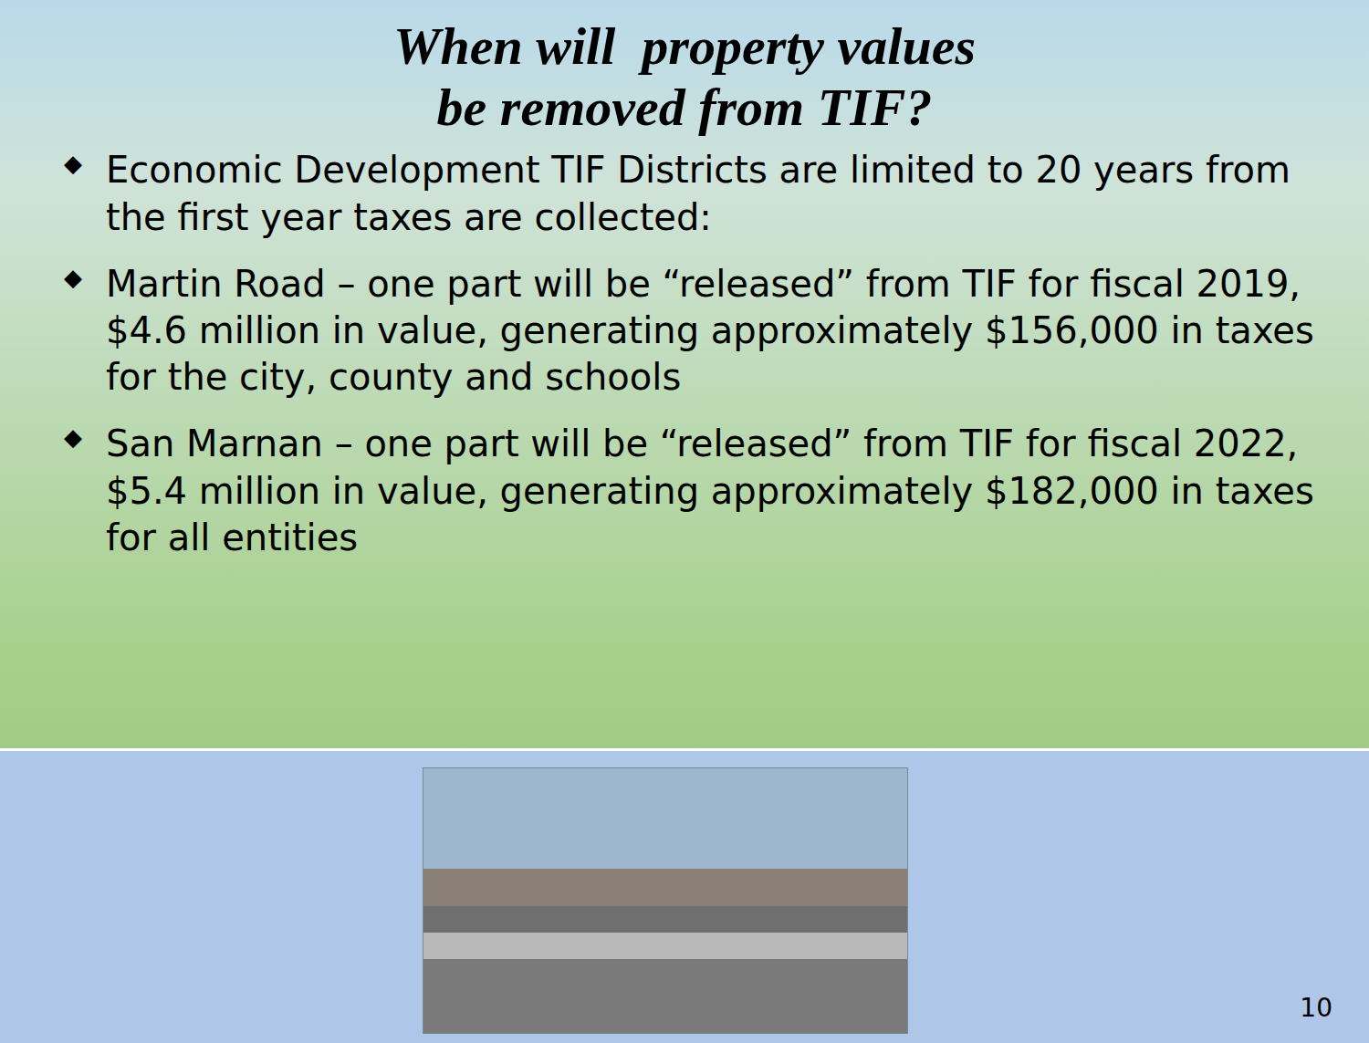When will property values
be removed from TIF?
Economic Development TIF Districts are limited to 20 years from the first year taxes are collected:
Martin Road – one part will be “released” from TIF for fiscal 2019, $4.6 million in value, generating approximately $156,000 in taxes for the city, county and schools
San Marnan – one part will be “released” from TIF for fiscal 2022, $5.4 million in value, generating approximately $182,000 in taxes for all entities
10